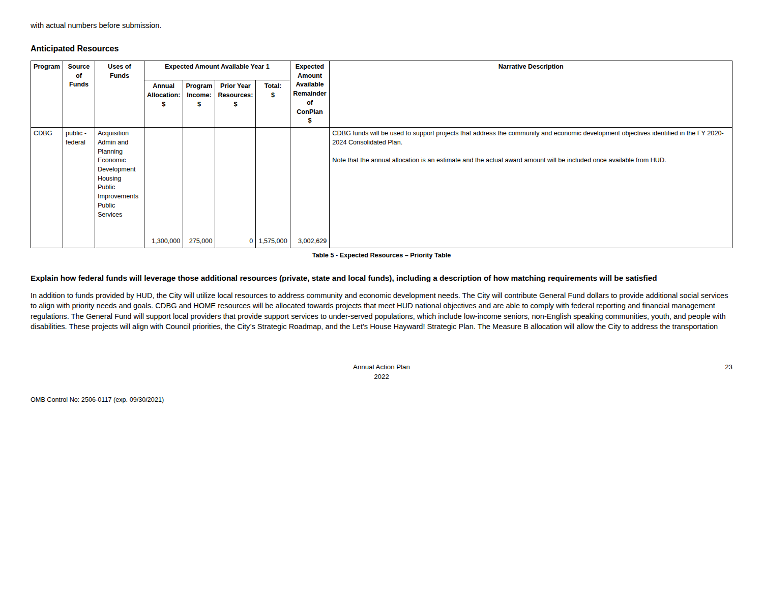with actual numbers before submission.
Anticipated Resources
| Program | Source of Funds | Uses of Funds | Expected Amount Available Year 1 | Expected Amount Available Remainder of ConPlan $ | Narrative Description |
| --- | --- | --- | --- | --- | --- |
| Annual Allocation: $ | Program Income: $ | Prior Year Resources: $ | Total: $ |
| CDBG | public - federal | Acquisition Admin and Planning Economic Development Housing Public Improvements Public Services | 1,300,000 | 275,000 | 0 | 1,575,000 | 3,002,629 | CDBG funds will be used to support projects that address the community and economic development objectives identified in the FY 2020-2024 Consolidated Plan. Note that the annual allocation is an estimate and the actual award amount will be included once available from HUD. |
Table 5 - Expected Resources – Priority Table
Explain how federal funds will leverage those additional resources (private, state and local funds), including a description of how matching requirements will be satisfied
In addition to funds provided by HUD, the City will utilize local resources to address community and economic development needs. The City will contribute General Fund dollars to provide additional social services to align with priority needs and goals. CDBG and HOME resources will be allocated towards projects that meet HUD national objectives and are able to comply with federal reporting and financial management regulations. The General Fund will support local providers that provide support services to under-served populations, which include low-income seniors, non-English speaking communities, youth, and people with disabilities. These projects will align with Council priorities, the City’s Strategic Roadmap, and the Let’s House Hayward! Strategic Plan. The Measure B allocation will allow the City to address the transportation
Annual Action Plan
2022 23
OMB Control No: 2506-0117 (exp. 09/30/2021)